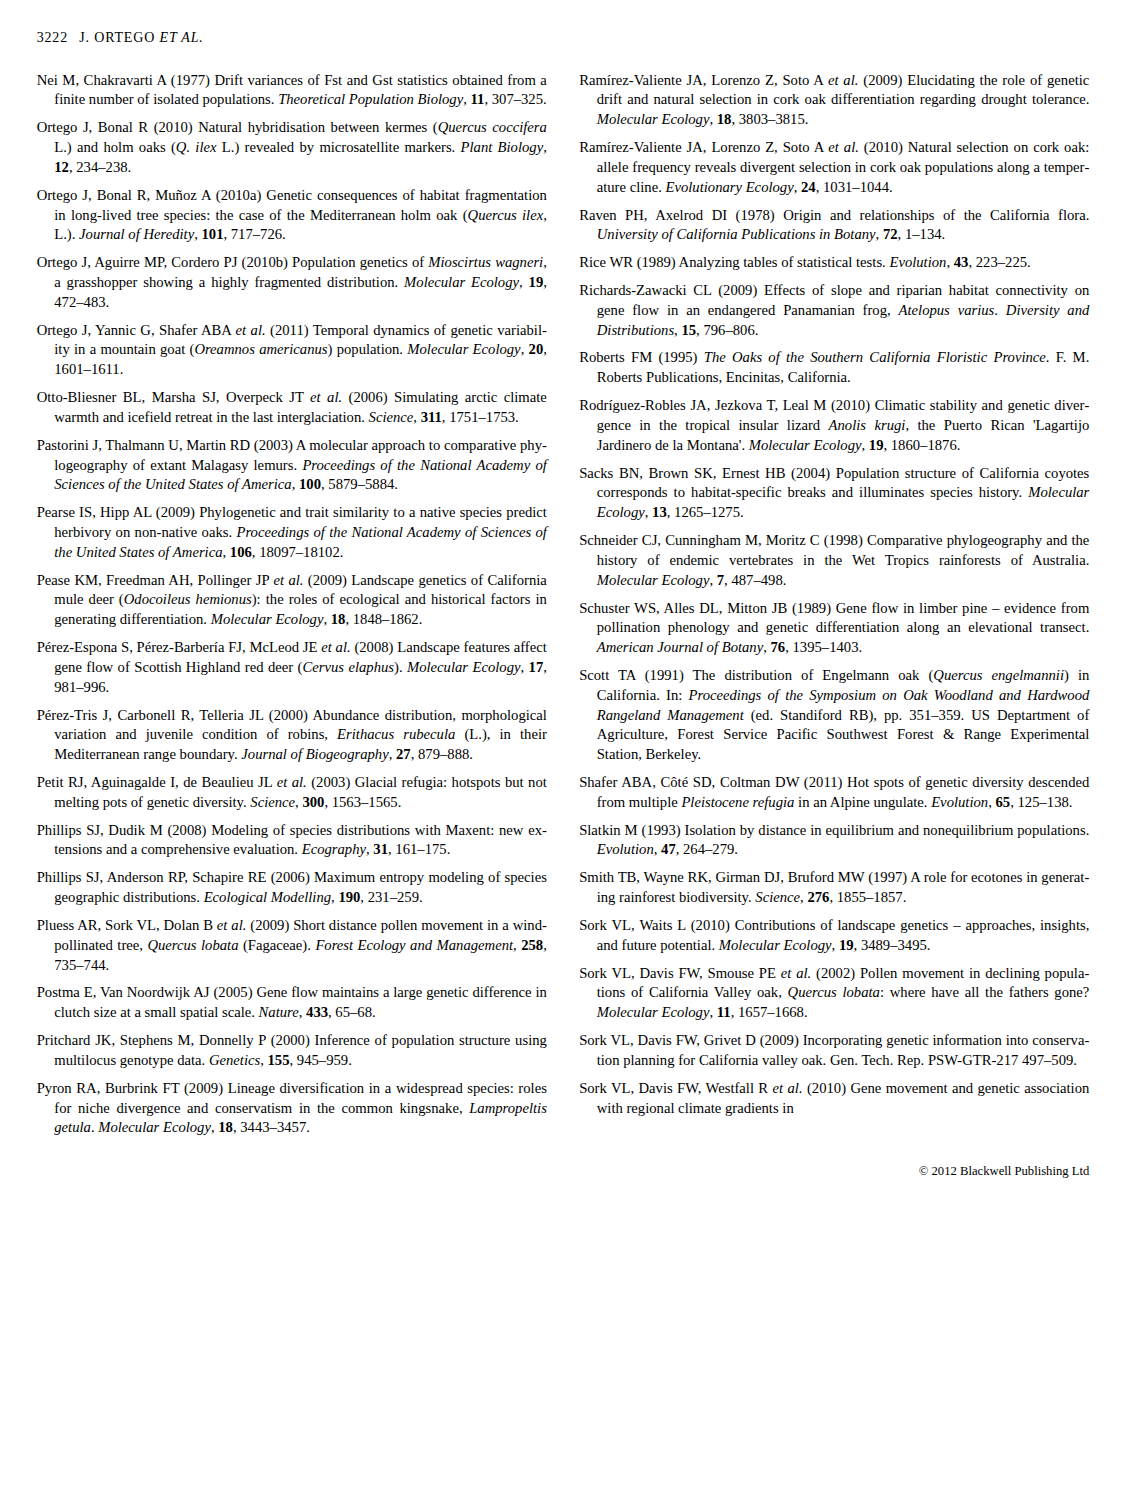3222 J. ORTEGO ET AL.
Nei M, Chakravarti A (1977) Drift variances of Fst and Gst statistics obtained from a finite number of isolated populations. Theoretical Population Biology, 11, 307–325.
Ortego J, Bonal R (2010) Natural hybridisation between kermes (Quercus coccifera L.) and holm oaks (Q. ilex L.) revealed by microsatellite markers. Plant Biology, 12, 234–238.
Ortego J, Bonal R, Muñoz A (2010a) Genetic consequences of habitat fragmentation in long-lived tree species: the case of the Mediterranean holm oak (Quercus ilex, L.). Journal of Heredity, 101, 717–726.
Ortego J, Aguirre MP, Cordero PJ (2010b) Population genetics of Mioscirtus wagneri, a grasshopper showing a highly fragmented distribution. Molecular Ecology, 19, 472–483.
Ortego J, Yannic G, Shafer ABA et al. (2011) Temporal dynamics of genetic variability in a mountain goat (Oreamnos americanus) population. Molecular Ecology, 20, 1601–1611.
Otto-Bliesner BL, Marsha SJ, Overpeck JT et al. (2006) Simulating arctic climate warmth and icefield retreat in the last interglaciation. Science, 311, 1751–1753.
Pastorini J, Thalmann U, Martin RD (2003) A molecular approach to comparative phylogeography of extant Malagasy lemurs. Proceedings of the National Academy of Sciences of the United States of America, 100, 5879–5884.
Pearse IS, Hipp AL (2009) Phylogenetic and trait similarity to a native species predict herbivory on non-native oaks. Proceedings of the National Academy of Sciences of the United States of America, 106, 18097–18102.
Pease KM, Freedman AH, Pollinger JP et al. (2009) Landscape genetics of California mule deer (Odocoileus hemionus): the roles of ecological and historical factors in generating differentiation. Molecular Ecology, 18, 1848–1862.
Pérez-Espona S, Pérez-Barbería FJ, McLeod JE et al. (2008) Landscape features affect gene flow of Scottish Highland red deer (Cervus elaphus). Molecular Ecology, 17, 981–996.
Pérez-Tris J, Carbonell R, Telleria JL (2000) Abundance distribution, morphological variation and juvenile condition of robins, Erithacus rubecula (L.), in their Mediterranean range boundary. Journal of Biogeography, 27, 879–888.
Petit RJ, Aguinagalde I, de Beaulieu JL et al. (2003) Glacial refugia: hotspots but not melting pots of genetic diversity. Science, 300, 1563–1565.
Phillips SJ, Dudik M (2008) Modeling of species distributions with Maxent: new extensions and a comprehensive evaluation. Ecography, 31, 161–175.
Phillips SJ, Anderson RP, Schapire RE (2006) Maximum entropy modeling of species geographic distributions. Ecological Modelling, 190, 231–259.
Pluess AR, Sork VL, Dolan B et al. (2009) Short distance pollen movement in a wind-pollinated tree, Quercus lobata (Fagaceae). Forest Ecology and Management, 258, 735–744.
Postma E, Van Noordwijk AJ (2005) Gene flow maintains a large genetic difference in clutch size at a small spatial scale. Nature, 433, 65–68.
Pritchard JK, Stephens M, Donnelly P (2000) Inference of population structure using multilocus genotype data. Genetics, 155, 945–959.
Pyron RA, Burbrink FT (2009) Lineage diversification in a widespread species: roles for niche divergence and conservatism in the common kingsnake, Lampropeltis getula. Molecular Ecology, 18, 3443–3457.
Ramírez-Valiente JA, Lorenzo Z, Soto A et al. (2009) Elucidating the role of genetic drift and natural selection in cork oak differentiation regarding drought tolerance. Molecular Ecology, 18, 3803–3815.
Ramírez-Valiente JA, Lorenzo Z, Soto A et al. (2010) Natural selection on cork oak: allele frequency reveals divergent selection in cork oak populations along a temperature cline. Evolutionary Ecology, 24, 1031–1044.
Raven PH, Axelrod DI (1978) Origin and relationships of the California flora. University of California Publications in Botany, 72, 1–134.
Rice WR (1989) Analyzing tables of statistical tests. Evolution, 43, 223–225.
Richards-Zawacki CL (2009) Effects of slope and riparian habitat connectivity on gene flow in an endangered Panamanian frog, Atelopus varius. Diversity and Distributions, 15, 796–806.
Roberts FM (1995) The Oaks of the Southern California Floristic Province. F. M. Roberts Publications, Encinitas, California.
Rodríguez-Robles JA, Jezkova T, Leal M (2010) Climatic stability and genetic divergence in the tropical insular lizard Anolis krugi, the Puerto Rican 'Lagartijo Jardinero de la Montana'. Molecular Ecology, 19, 1860–1876.
Sacks BN, Brown SK, Ernest HB (2004) Population structure of California coyotes corresponds to habitat-specific breaks and illuminates species history. Molecular Ecology, 13, 1265–1275.
Schneider CJ, Cunningham M, Moritz C (1998) Comparative phylogeography and the history of endemic vertebrates in the Wet Tropics rainforests of Australia. Molecular Ecology, 7, 487–498.
Schuster WS, Alles DL, Mitton JB (1989) Gene flow in limber pine – evidence from pollination phenology and genetic differentiation along an elevational transect. American Journal of Botany, 76, 1395–1403.
Scott TA (1991) The distribution of Engelmann oak (Quercus engelmannii) in California. In: Proceedings of the Symposium on Oak Woodland and Hardwood Rangeland Management (ed. Standiford RB), pp. 351–359. US Deptartment of Agriculture, Forest Service Pacific Southwest Forest & Range Experimental Station, Berkeley.
Shafer ABA, Côté SD, Coltman DW (2011) Hot spots of genetic diversity descended from multiple Pleistocene refugia in an Alpine ungulate. Evolution, 65, 125–138.
Slatkin M (1993) Isolation by distance in equilibrium and nonequilibrium populations. Evolution, 47, 264–279.
Smith TB, Wayne RK, Girman DJ, Bruford MW (1997) A role for ecotones in generating rainforest biodiversity. Science, 276, 1855–1857.
Sork VL, Waits L (2010) Contributions of landscape genetics – approaches, insights, and future potential. Molecular Ecology, 19, 3489–3495.
Sork VL, Davis FW, Smouse PE et al. (2002) Pollen movement in declining populations of California Valley oak, Quercus lobata: where have all the fathers gone? Molecular Ecology, 11, 1657–1668.
Sork VL, Davis FW, Grivet D (2009) Incorporating genetic information into conservation planning for California valley oak. Gen. Tech. Rep. PSW-GTR-217 497–509.
Sork VL, Davis FW, Westfall R et al. (2010) Gene movement and genetic association with regional climate gradients in
© 2012 Blackwell Publishing Ltd